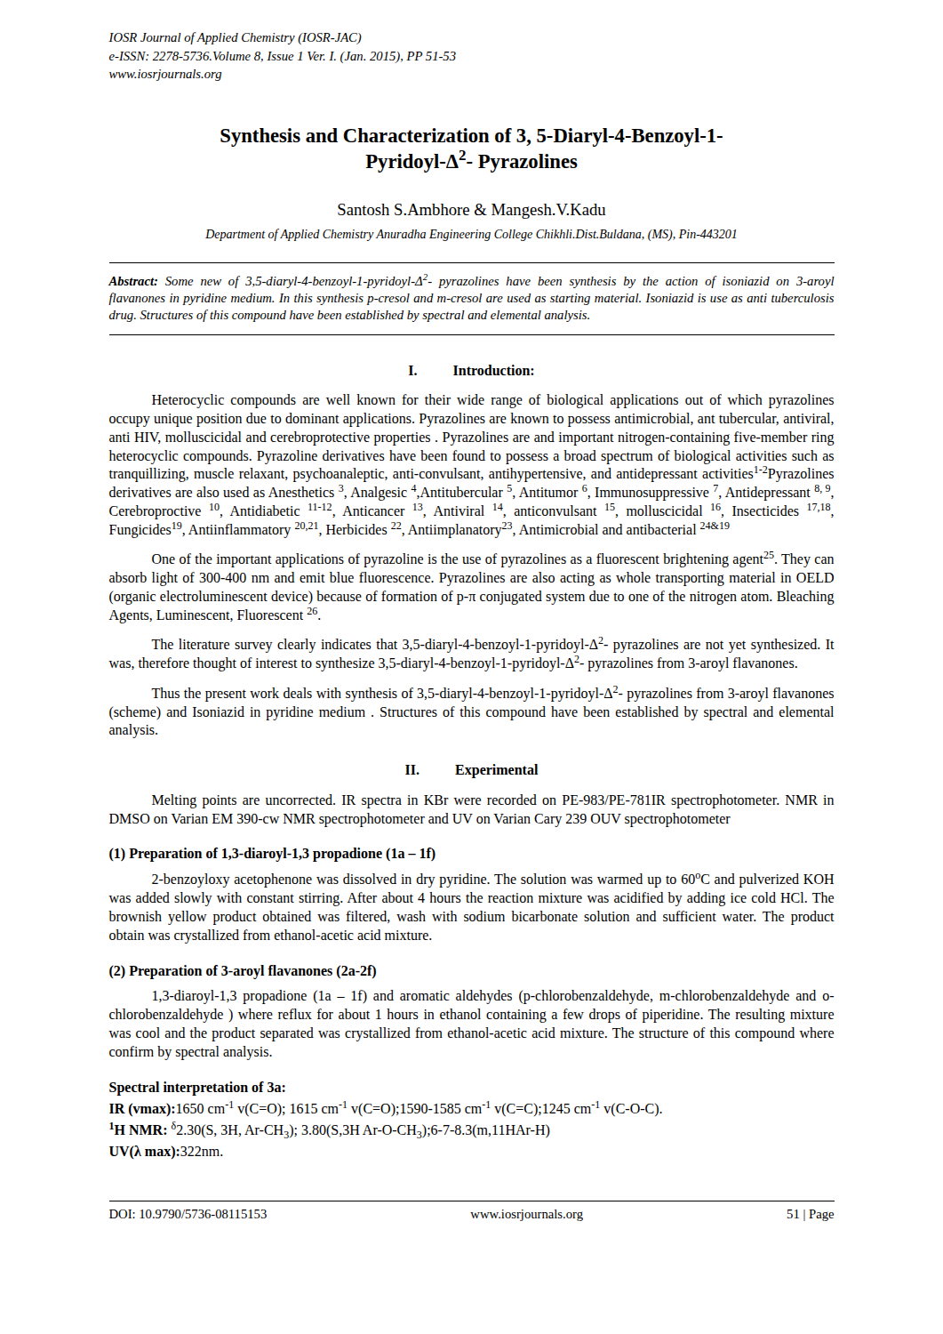IOSR Journal of Applied Chemistry (IOSR-JAC)
e-ISSN: 2278-5736.Volume 8, Issue 1 Ver. I. (Jan. 2015), PP 51-53
www.iosrjournals.org
Synthesis and Characterization of 3, 5-Diaryl-4-Benzoyl-1-
Pyridoyl-Δ2- Pyrazolines
Santosh S.Ambhore & Mangesh.V.Kadu
Department of Applied Chemistry Anuradha Engineering College Chikhli.Dist.Buldana, (MS), Pin-443201
Abstract: Some new of 3,5-diaryl-4-benzoyl-1-pyridoyl-Δ2- pyrazolines have been synthesis by the action of isoniazid on 3-aroyl flavanones in pyridine medium. In this synthesis p-cresol and m-cresol are used as starting material. Isoniazid is use as anti tuberculosis drug. Structures of this compound have been established by spectral and elemental analysis.
I. Introduction:
Heterocyclic compounds are well known for their wide range of biological applications out of which pyrazolines occupy unique position due to dominant applications. Pyrazolines are known to possess antimicrobial, ant tubercular, antiviral, anti HIV, molluscicidal and cerebroprotective properties . Pyrazolines are and important nitrogen-containing five-member ring heterocyclic compounds. Pyrazoline derivatives have been found to possess a broad spectrum of biological activities such as tranquillizing, muscle relaxant, psychoanaleptic, anti-convulsant, antihypertensive, and antidepressant activities1-2Pyrazolines derivatives are also used as Anesthetics 3, Analgesic 4,Antitubercular 5, Antitumor 6, Immunosuppressive 7, Antidepressant 8, 9, Cerebroproctive 10, Antidiabetic 11-12, Anticancer 13, Antiviral 14, anticonvulsant 15, molluscicidal 16, Insecticides 17,18, Fungicides19, Antiinflammatory 20,21, Herbicides 22, Antiimplanatory23, Antimicrobial and antibacterial 24&19
One of the important applications of pyrazoline is the use of pyrazolines as a fluorescent brightening agent25. They can absorb light of 300-400 nm and emit blue fluorescence. Pyrazolines are also acting as whole transporting material in OELD (organic electroluminescent device) because of formation of p-π conjugated system due to one of the nitrogen atom. Bleaching Agents, Luminescent, Fluorescent 26.
The literature survey clearly indicates that 3,5-diaryl-4-benzoyl-1-pyridoyl-Δ2- pyrazolines are not yet synthesized. It was, therefore thought of interest to synthesize 3,5-diaryl-4-benzoyl-1-pyridoyl-Δ2- pyrazolines from 3-aroyl flavanones.
Thus the present work deals with synthesis of 3,5-diaryl-4-benzoyl-1-pyridoyl-Δ2- pyrazolines from 3-aroyl flavanones (scheme) and Isoniazid in pyridine medium . Structures of this compound have been established by spectral and elemental analysis.
II. Experimental
Melting points are uncorrected. IR spectra in KBr were recorded on PE-983/PE-781IR spectrophotometer. NMR in DMSO on Varian EM 390-cw NMR spectrophotometer and UV on Varian Cary 239 OUV spectrophotometer
(1) Preparation of 1,3-diaroyl-1,3 propadione (1a – 1f)
2-benzoyloxy acetophenone was dissolved in dry pyridine. The solution was warmed up to 60oC and pulverized KOH was added slowly with constant stirring. After about 4 hours the reaction mixture was acidified by adding ice cold HCl. The brownish yellow product obtained was filtered, wash with sodium bicarbonate solution and sufficient water. The product obtain was crystallized from ethanol-acetic acid mixture.
(2) Preparation of 3-aroyl flavanones (2a-2f)
1,3-diaroyl-1,3 propadione (1a – 1f) and aromatic aldehydes (p-chlorobenzaldehyde, m-chlorobenzaldehyde and o-chlorobenzaldehyde ) where reflux for about 1 hours in ethanol containing a few drops of piperidine. The resulting mixture was cool and the product separated was crystallized from ethanol-acetic acid mixture. The structure of this compound where confirm by spectral analysis.
Spectral interpretation of 3a:
IR (vmax): 1650 cm-1 v(C=O); 1615 cm-1 v(C=O);1590-1585 cm-1 v(C=C);1245 cm-1 v(C-O-C).
1H NMR: δ2.30(S, 3H, Ar-CH3); 3.80(S,3H Ar-O-CH3);6-7-8.3(m,11HAr-H)
UV(λ max): 322nm.
DOI: 10.9790/5736-08115153 www.iosrjournals.org 51 | Page